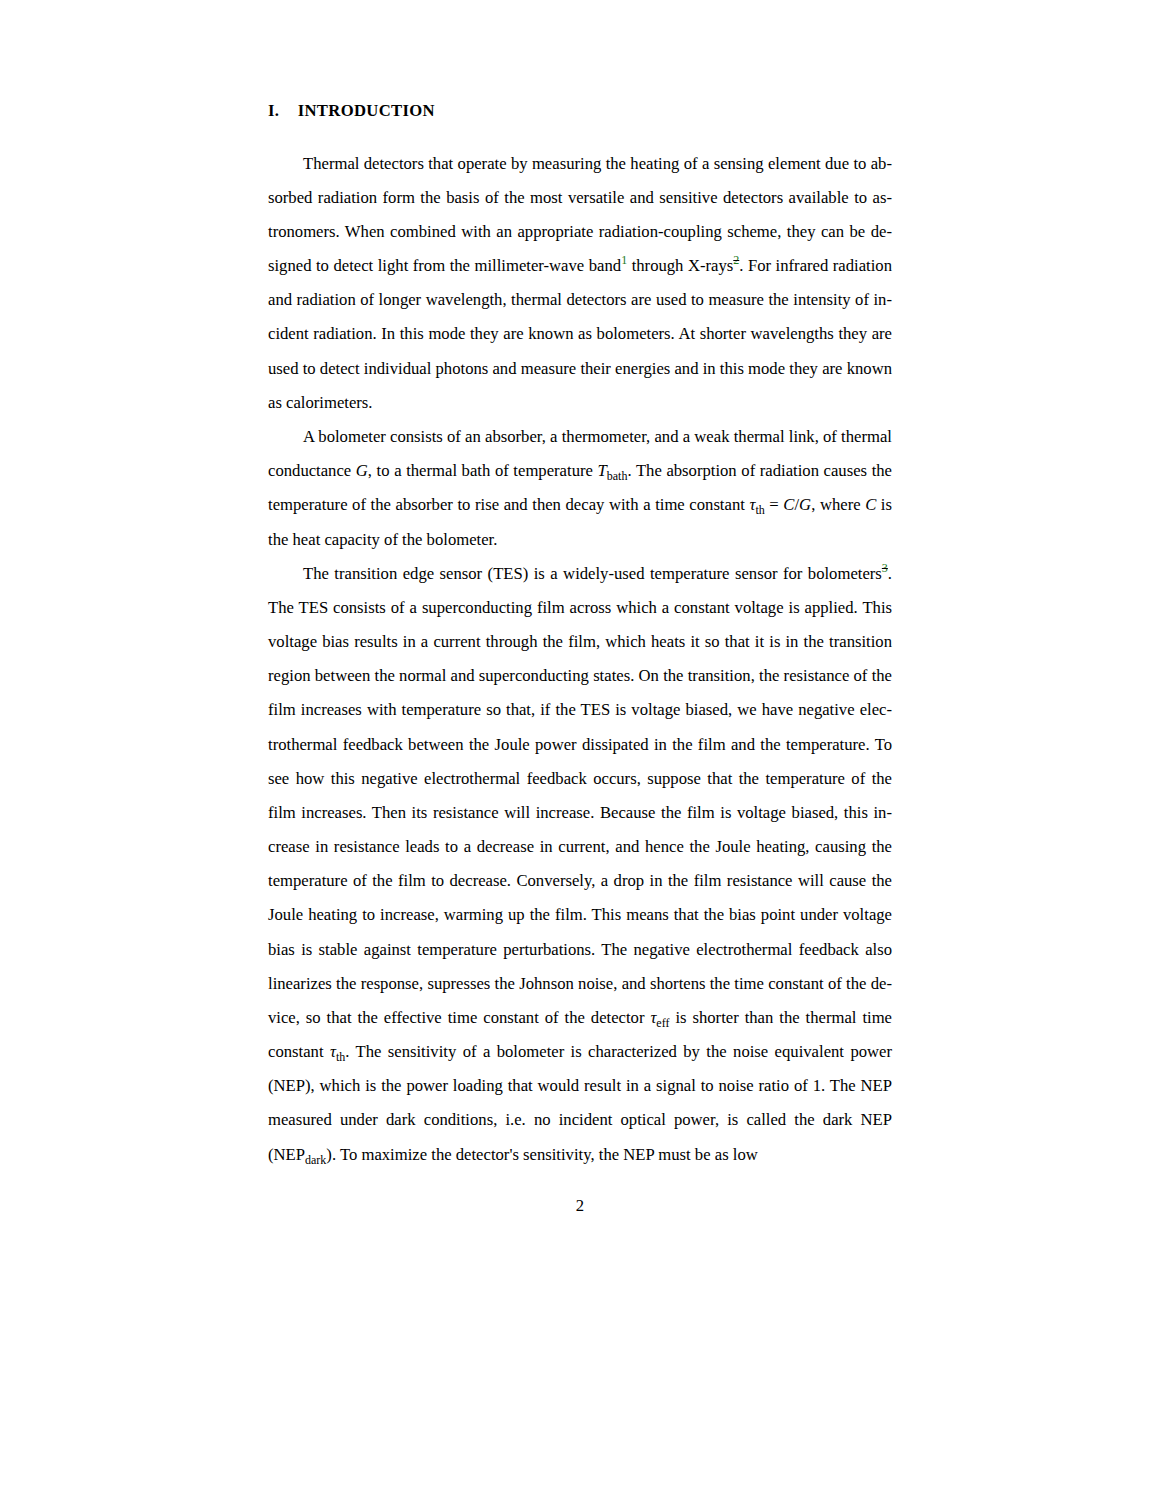I. INTRODUCTION
Thermal detectors that operate by measuring the heating of a sensing element due to absorbed radiation form the basis of the most versatile and sensitive detectors available to astronomers. When combined with an appropriate radiation-coupling scheme, they can be designed to detect light from the millimeter-wave band1 through X-rays2. For infrared radiation and radiation of longer wavelength, thermal detectors are used to measure the intensity of incident radiation. In this mode they are known as bolometers. At shorter wavelengths they are used to detect individual photons and measure their energies and in this mode they are known as calorimeters.
A bolometer consists of an absorber, a thermometer, and a weak thermal link, of thermal conductance G, to a thermal bath of temperature Tbath. The absorption of radiation causes the temperature of the absorber to rise and then decay with a time constant τth = C/G, where C is the heat capacity of the bolometer.
The transition edge sensor (TES) is a widely-used temperature sensor for bolometers3. The TES consists of a superconducting film across which a constant voltage is applied. This voltage bias results in a current through the film, which heats it so that it is in the transition region between the normal and superconducting states. On the transition, the resistance of the film increases with temperature so that, if the TES is voltage biased, we have negative electrothermal feedback between the Joule power dissipated in the film and the temperature. To see how this negative electrothermal feedback occurs, suppose that the temperature of the film increases. Then its resistance will increase. Because the film is voltage biased, this increase in resistance leads to a decrease in current, and hence the Joule heating, causing the temperature of the film to decrease. Conversely, a drop in the film resistance will cause the Joule heating to increase, warming up the film. This means that the bias point under voltage bias is stable against temperature perturbations. The negative electrothermal feedback also linearizes the response, supresses the Johnson noise, and shortens the time constant of the device, so that the effective time constant of the detector τeff is shorter than the thermal time constant τth. The sensitivity of a bolometer is characterized by the noise equivalent power (NEP), which is the power loading that would result in a signal to noise ratio of 1. The NEP measured under dark conditions, i.e. no incident optical power, is called the dark NEP (NEPdark). To maximize the detector's sensitivity, the NEP must be as low
2